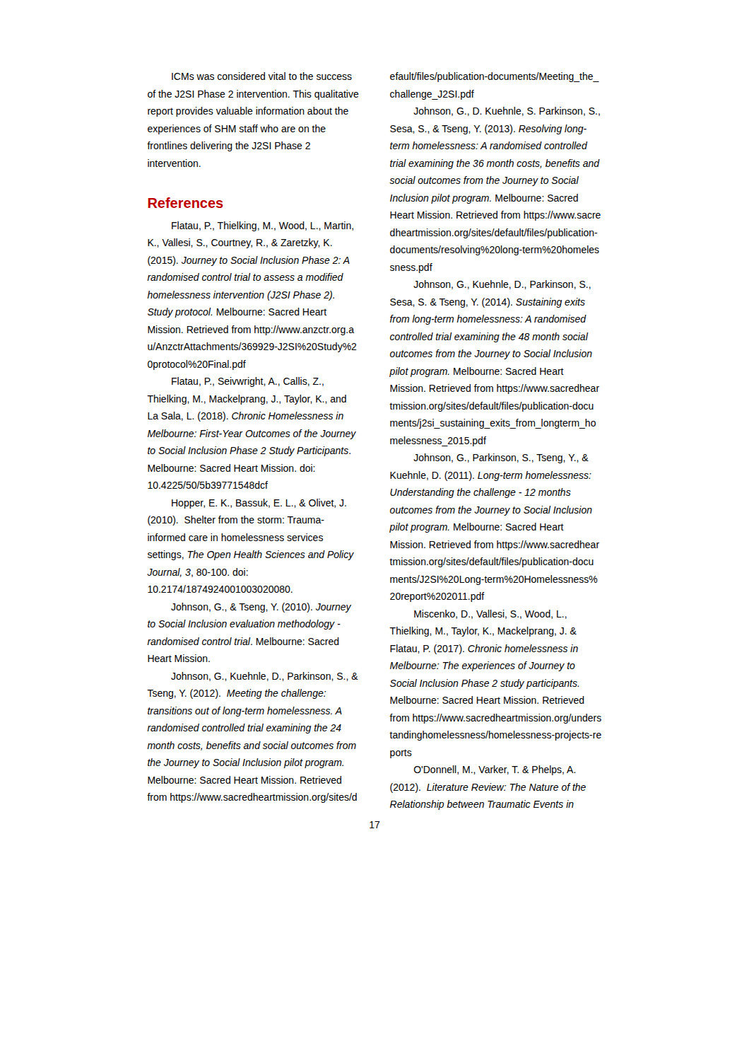ICMs was considered vital to the success of the J2SI Phase 2 intervention. This qualitative report provides valuable information about the experiences of SHM staff who are on the frontlines delivering the J2SI Phase 2 intervention.
References
Flatau, P., Thielking, M., Wood, L., Martin, K., Vallesi, S., Courtney, R., & Zaretzky, K. (2015). Journey to Social Inclusion Phase 2: A randomised control trial to assess a modified homelessness intervention (J2SI Phase 2). Study protocol. Melbourne: Sacred Heart Mission. Retrieved from http://www.anzctr.org.au/AnzctrAttachments/369929-J2SI%20Study%20protocol%20Final.pdf
Flatau, P., Seivwright, A., Callis, Z., Thielking, M., Mackelprang, J., Taylor, K., and La Sala, L. (2018). Chronic Homelessness in Melbourne: First-Year Outcomes of the Journey to Social Inclusion Phase 2 Study Participants. Melbourne: Sacred Heart Mission. doi: 10.4225/50/5b39771548dcf
Hopper, E. K., Bassuk, E. L., & Olivet, J. (2010). Shelter from the storm: Trauma-informed care in homelessness services settings, The Open Health Sciences and Policy Journal, 3, 80-100. doi: 10.2174/1874924001003020080.
Johnson, G., & Tseng, Y. (2010). Journey to Social Inclusion evaluation methodology - randomised control trial. Melbourne: Sacred Heart Mission.
Johnson, G., Kuehnle, D., Parkinson, S., & Tseng, Y. (2012). Meeting the challenge: transitions out of long-term homelessness. A randomised controlled trial examining the 24 month costs, benefits and social outcomes from the Journey to Social Inclusion pilot program. Melbourne: Sacred Heart Mission. Retrieved from https://www.sacredheartmission.org/sites/default/files/publication-documents/Meeting_the_challenge_J2SI.pdf
Johnson, G., D. Kuehnle, S. Parkinson, S., Sesa, S., & Tseng, Y. (2013). Resolving long-term homelessness: A randomised controlled trial examining the 36 month costs, benefits and social outcomes from the Journey to Social Inclusion pilot program. Melbourne: Sacred Heart Mission. Retrieved from https://www.sacredheartmission.org/sites/default/files/publication-documents/resolving%20long-term%20homelessness.pdf
Johnson, G., Kuehnle, D., Parkinson, S., Sesa, S. & Tseng, Y. (2014). Sustaining exits from long-term homelessness: A randomised controlled trial examining the 48 month social outcomes from the Journey to Social Inclusion pilot program. Melbourne: Sacred Heart Mission. Retrieved from https://www.sacredheartmission.org/sites/default/files/publication-documents/j2si_sustaining_exits_from_longterm_homelessness_2015.pdf
Johnson, G., Parkinson, S., Tseng, Y., & Kuehnle, D. (2011). Long-term homelessness: Understanding the challenge - 12 months outcomes from the Journey to Social Inclusion pilot program. Melbourne: Sacred Heart Mission. Retrieved from https://www.sacredheartmission.org/sites/default/files/publication-documents/J2SI%20Long-term%20Homelessness%20report%202011.pdf
Miscenko, D., Vallesi, S., Wood, L., Thielking, M., Taylor, K., Mackelprang, J. & Flatau, P. (2017). Chronic homelessness in Melbourne: The experiences of Journey to Social Inclusion Phase 2 study participants. Melbourne: Sacred Heart Mission. Retrieved from https://www.sacredheartmission.org/understandinghomelessness/homelessness-projects-reports
O'Donnell, M., Varker, T. & Phelps, A. (2012). Literature Review: The Nature of the Relationship between Traumatic Events in
17